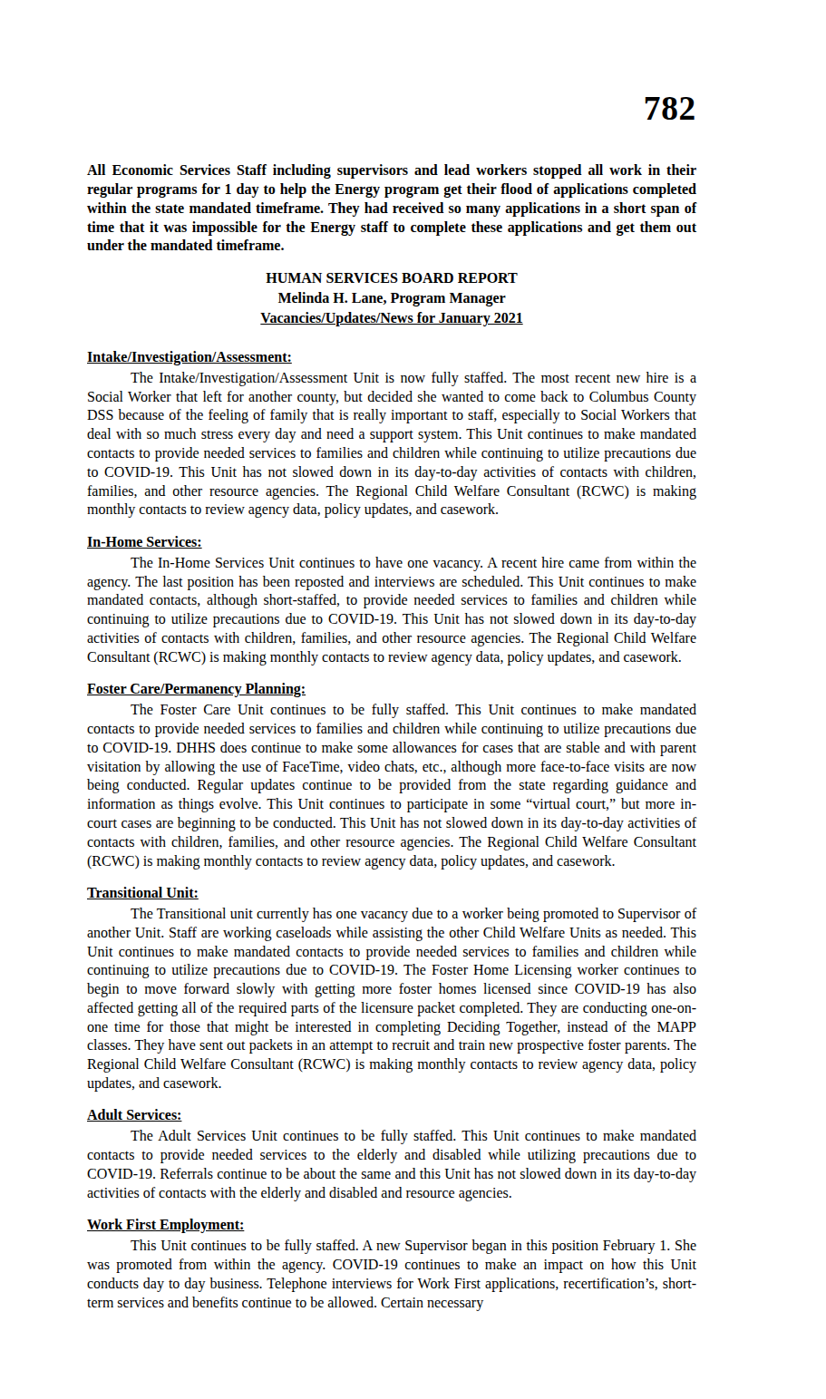782
All Economic Services Staff including supervisors and lead workers stopped all work in their regular programs for 1 day to help the Energy program get their flood of applications completed within the state mandated timeframe. They had received so many applications in a short span of time that it was impossible for the Energy staff to complete these applications and get them out under the mandated timeframe.
HUMAN SERVICES BOARD REPORT Melinda H. Lane, Program Manager Vacancies/Updates/News for January 2021
Intake/Investigation/Assessment:
The Intake/Investigation/Assessment Unit is now fully staffed. The most recent new hire is a Social Worker that left for another county, but decided she wanted to come back to Columbus County DSS because of the feeling of family that is really important to staff, especially to Social Workers that deal with so much stress every day and need a support system. This Unit continues to make mandated contacts to provide needed services to families and children while continuing to utilize precautions due to COVID-19. This Unit has not slowed down in its day-to-day activities of contacts with children, families, and other resource agencies. The Regional Child Welfare Consultant (RCWC) is making monthly contacts to review agency data, policy updates, and casework.
In-Home Services:
The In-Home Services Unit continues to have one vacancy. A recent hire came from within the agency. The last position has been reposted and interviews are scheduled. This Unit continues to make mandated contacts, although short-staffed, to provide needed services to families and children while continuing to utilize precautions due to COVID-19. This Unit has not slowed down in its day-to-day activities of contacts with children, families, and other resource agencies. The Regional Child Welfare Consultant (RCWC) is making monthly contacts to review agency data, policy updates, and casework.
Foster Care/Permanency Planning:
The Foster Care Unit continues to be fully staffed. This Unit continues to make mandated contacts to provide needed services to families and children while continuing to utilize precautions due to COVID-19. DHHS does continue to make some allowances for cases that are stable and with parent visitation by allowing the use of FaceTime, video chats, etc., although more face-to-face visits are now being conducted. Regular updates continue to be provided from the state regarding guidance and information as things evolve. This Unit continues to participate in some “virtual court,” but more in-court cases are beginning to be conducted. This Unit has not slowed down in its day-to-day activities of contacts with children, families, and other resource agencies. The Regional Child Welfare Consultant (RCWC) is making monthly contacts to review agency data, policy updates, and casework.
Transitional Unit:
The Transitional unit currently has one vacancy due to a worker being promoted to Supervisor of another Unit. Staff are working caseloads while assisting the other Child Welfare Units as needed. This Unit continues to make mandated contacts to provide needed services to families and children while continuing to utilize precautions due to COVID-19. The Foster Home Licensing worker continues to begin to move forward slowly with getting more foster homes licensed since COVID-19 has also affected getting all of the required parts of the licensure packet completed. They are conducting one-on-one time for those that might be interested in completing Deciding Together, instead of the MAPP classes. They have sent out packets in an attempt to recruit and train new prospective foster parents. The Regional Child Welfare Consultant (RCWC) is making monthly contacts to review agency data, policy updates, and casework.
Adult Services:
The Adult Services Unit continues to be fully staffed. This Unit continues to make mandated contacts to provide needed services to the elderly and disabled while utilizing precautions due to COVID-19. Referrals continue to be about the same and this Unit has not slowed down in its day-to-day activities of contacts with the elderly and disabled and resource agencies.
Work First Employment:
This Unit continues to be fully staffed. A new Supervisor began in this position February 1. She was promoted from within the agency. COVID-19 continues to make an impact on how this Unit conducts day to day business. Telephone interviews for Work First applications, recertification’s, short-term services and benefits continue to be allowed. Certain necessary